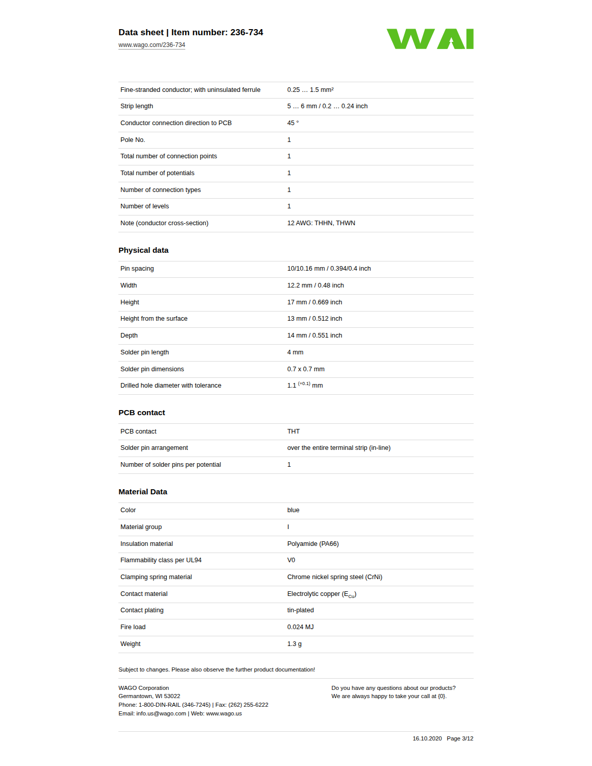Data sheet | Item number: 236-734
www.wago.com/236-734
WAGO
| Fine-stranded conductor; with uninsulated ferrule | 0.25 … 1.5 mm² |
| Strip length | 5 … 6 mm / 0.2 … 0.24 inch |
| Conductor connection direction to PCB | 45 ° |
| Pole No. | 1 |
| Total number of connection points | 1 |
| Total number of potentials | 1 |
| Number of connection types | 1 |
| Number of levels | 1 |
| Note (conductor cross-section) | 12 AWG: THHN, THWN |
Physical data
| Pin spacing | 10/10.16 mm / 0.394/0.4 inch |
| Width | 12.2 mm / 0.48 inch |
| Height | 17 mm / 0.669 inch |
| Height from the surface | 13 mm / 0.512 inch |
| Depth | 14 mm / 0.551 inch |
| Solder pin length | 4 mm |
| Solder pin dimensions | 0.7 x 0.7 mm |
| Drilled hole diameter with tolerance | 1.1 (+0.1) mm |
PCB contact
| PCB contact | THT |
| Solder pin arrangement | over the entire terminal strip (in-line) |
| Number of solder pins per potential | 1 |
Material Data
| Color | blue |
| Material group | I |
| Insulation material | Polyamide (PA66) |
| Flammability class per UL94 | V0 |
| Clamping spring material | Chrome nickel spring steel (CrNi) |
| Contact material | Electrolytic copper (E Cu ) |
| Contact plating | tin-plated |
| Fire load | 0.024 MJ |
| Weight | 1.3 g |
Subject to changes. Please also observe the further product documentation!
WAGO Corporation
Germantown, WI 53022
Phone: 1-800-DIN-RAIL (346-7245) | Fax: (262) 255-6222
Email: info.us@wago.com | Web: www.wago.us
Do you have any questions about our products?
We are always happy to take your call at {0}.
16.10.2020 Page 3/12